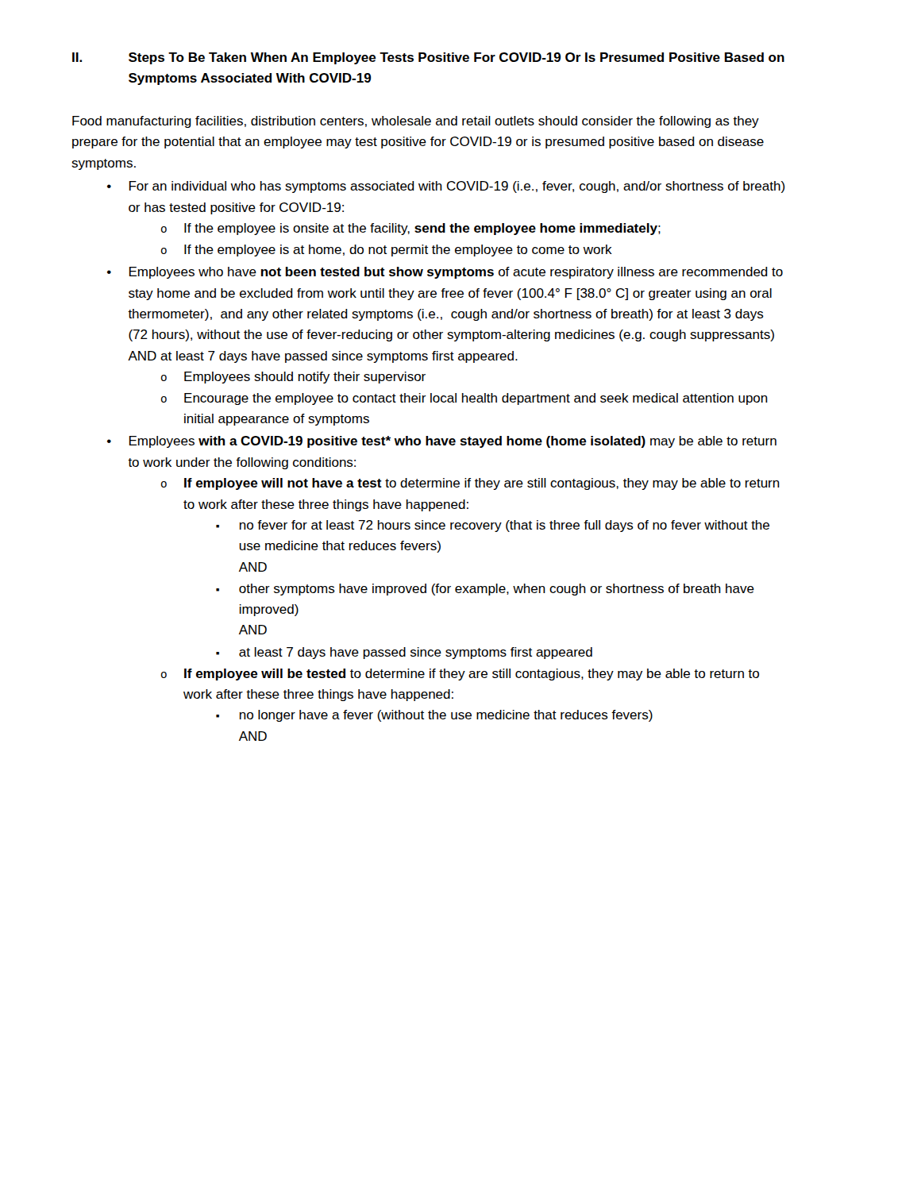II. Steps To Be Taken When An Employee Tests Positive For COVID-19 Or Is Presumed Positive Based on Symptoms Associated With COVID-19
Food manufacturing facilities, distribution centers, wholesale and retail outlets should consider the following as they prepare for the potential that an employee may test positive for COVID-19 or is presumed positive based on disease symptoms.
For an individual who has symptoms associated with COVID-19 (i.e., fever, cough, and/or shortness of breath) or has tested positive for COVID-19:
If the employee is onsite at the facility, send the employee home immediately;
If the employee is at home, do not permit the employee to come to work
Employees who have not been tested but show symptoms of acute respiratory illness are recommended to stay home and be excluded from work until they are free of fever (100.4° F [38.0° C] or greater using an oral thermometer), and any other related symptoms (i.e., cough and/or shortness of breath) for at least 3 days (72 hours), without the use of fever-reducing or other symptom-altering medicines (e.g. cough suppressants) AND at least 7 days have passed since symptoms first appeared.
Employees should notify their supervisor
Encourage the employee to contact their local health department and seek medical attention upon initial appearance of symptoms
Employees with a COVID-19 positive test* who have stayed home (home isolated) may be able to return to work under the following conditions:
If employee will not have a test to determine if they are still contagious, they may be able to return to work after these three things have happened:
no fever for at least 72 hours since recovery (that is three full days of no fever without the use medicine that reduces fevers)AND
other symptoms have improved (for example, when cough or shortness of breath have improved)AND
at least 7 days have passed since symptoms first appeared
If employee will be tested to determine if they are still contagious, they may be able to return to work after these three things have happened:
no longer have a fever (without the use medicine that reduces fevers)AND